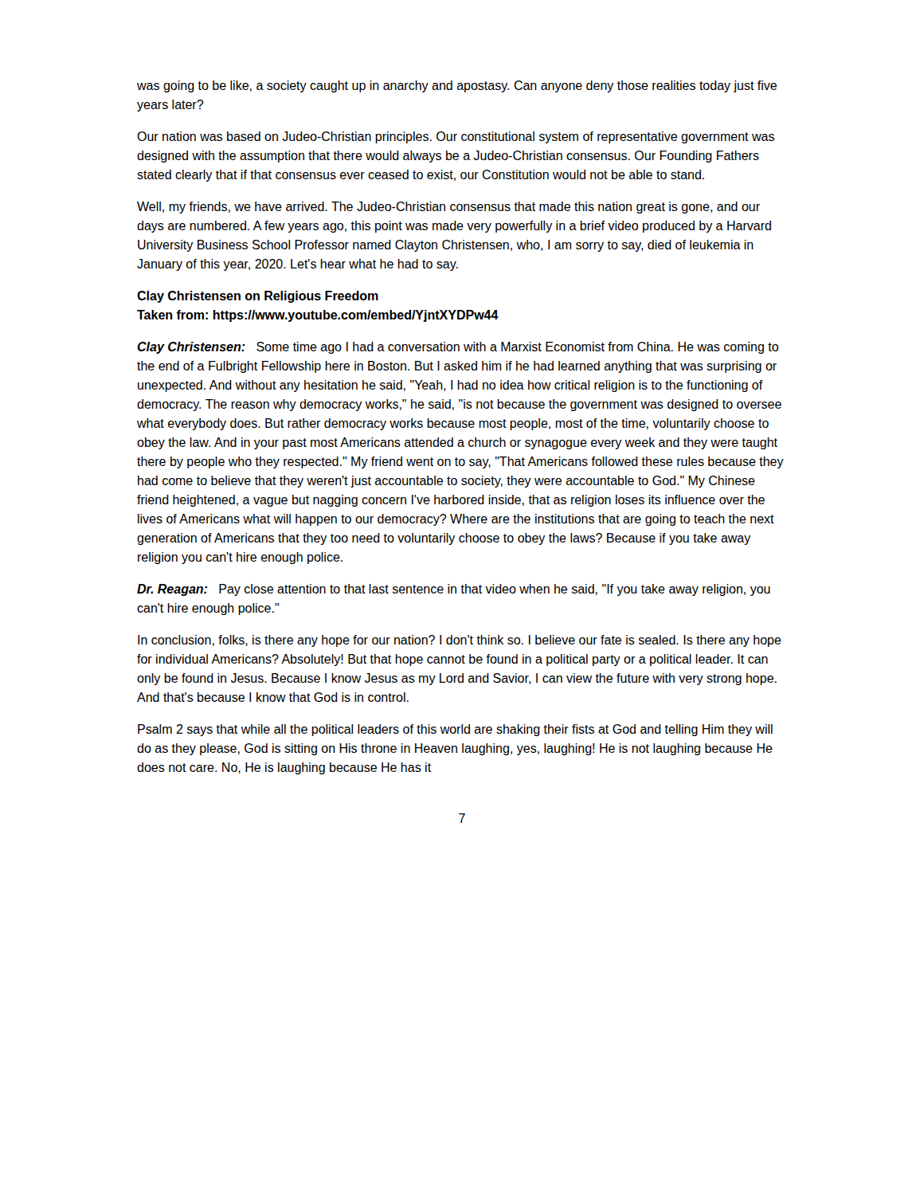was going to be like, a society caught up in anarchy and apostasy. Can anyone deny those realities today just five years later?
Our nation was based on Judeo-Christian principles. Our constitutional system of representative government was designed with the assumption that there would always be a Judeo-Christian consensus. Our Founding Fathers stated clearly that if that consensus ever ceased to exist, our Constitution would not be able to stand.
Well, my friends, we have arrived. The Judeo-Christian consensus that made this nation great is gone, and our days are numbered. A few years ago, this point was made very powerfully in a brief video produced by a Harvard University Business School Professor named Clayton Christensen, who, I am sorry to say, died of leukemia in January of this year, 2020. Let's hear what he had to say.
Clay Christensen on Religious Freedom
Taken from: https://www.youtube.com/embed/YjntXYDPw44
Clay Christensen: Some time ago I had a conversation with a Marxist Economist from China. He was coming to the end of a Fulbright Fellowship here in Boston. But I asked him if he had learned anything that was surprising or unexpected. And without any hesitation he said, "Yeah, I had no idea how critical religion is to the functioning of democracy. The reason why democracy works," he said, "is not because the government was designed to oversee what everybody does. But rather democracy works because most people, most of the time, voluntarily choose to obey the law. And in your past most Americans attended a church or synagogue every week and they were taught there by people who they respected." My friend went on to say, "That Americans followed these rules because they had come to believe that they weren't just accountable to society, they were accountable to God." My Chinese friend heightened, a vague but nagging concern I've harbored inside, that as religion loses its influence over the lives of Americans what will happen to our democracy? Where are the institutions that are going to teach the next generation of Americans that they too need to voluntarily choose to obey the laws? Because if you take away religion you can't hire enough police.
Dr. Reagan: Pay close attention to that last sentence in that video when he said, "If you take away religion, you can't hire enough police."
In conclusion, folks, is there any hope for our nation? I don't think so. I believe our fate is sealed. Is there any hope for individual Americans? Absolutely! But that hope cannot be found in a political party or a political leader. It can only be found in Jesus. Because I know Jesus as my Lord and Savior, I can view the future with very strong hope. And that's because I know that God is in control.
Psalm 2 says that while all the political leaders of this world are shaking their fists at God and telling Him they will do as they please, God is sitting on His throne in Heaven laughing, yes, laughing! He is not laughing because He does not care. No, He is laughing because He has it
7